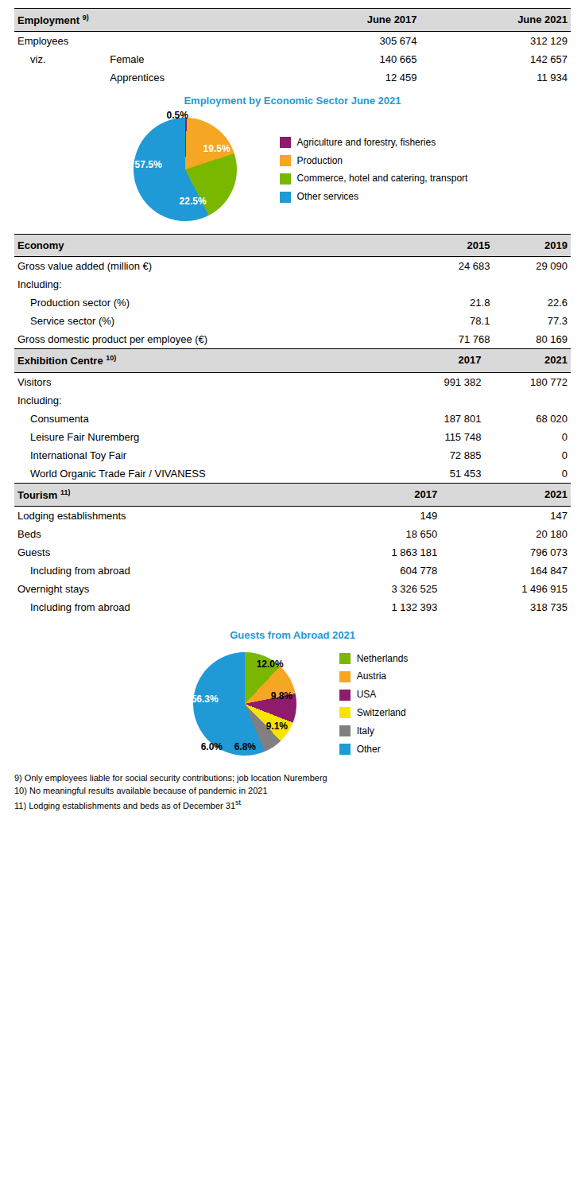| Employment 9) | June 2017 | June 2021 |
| Employees | 305 674 | 312 129 |
| viz. | Female | 140 665 | 142 657 |
| | Apprentices | 12 459 | 11 934 |
Employment by Economic Sector June 2021
0.5%
19.5%
22.5%
57.5%
Agriculture and forestry, fisheries
Production
Commerce, hotel and catering, transport
Other services
| Economy | 2015 | 2019 |
| Gross value added (million €) | 24 683 | 29 090 |
| Including: | | |
| Production sector (%) | 21.8 | 22.6 |
| Service sector (%) | 78.1 | 77.3 |
| Gross domestic product per employee (€) | 71 768 | 80 169 |
| Exhibition Centre 10) | 2017 | 2021 |
| Visitors | 991 382 | 180 772 |
| Including: | | |
| Consumenta | 187 801 | 68 020 |
| Leisure Fair Nuremberg | 115 748 | 0 |
| International Toy Fair | 72 885 | 0 |
| World Organic Trade Fair / VIVANESS | 51 453 | 0 |
| Tourism 11) | 2017 | 2021 |
| Lodging establishments | 149 | 147 |
| Beds | 18 650 | 20 180 |
| Guests | 1 863 181 | 796 073 |
| Including from abroad | 604 778 | 164 847 |
| Overnight stays | 3 326 525 | 1 496 915 |
| Including from abroad | 1 132 393 | 318 735 |
Guests from Abroad 2021
12.0%
9.8%
9.1%
6.8%
6.0%
56.3%
Netherlands
Austria
USA
Switzerland
Italy
Other
9) Only employees liable for social security contributions; job location Nuremberg
10) No meaningful results available because of pandemic in 2021
11) Lodging establishments and beds as of December 31st